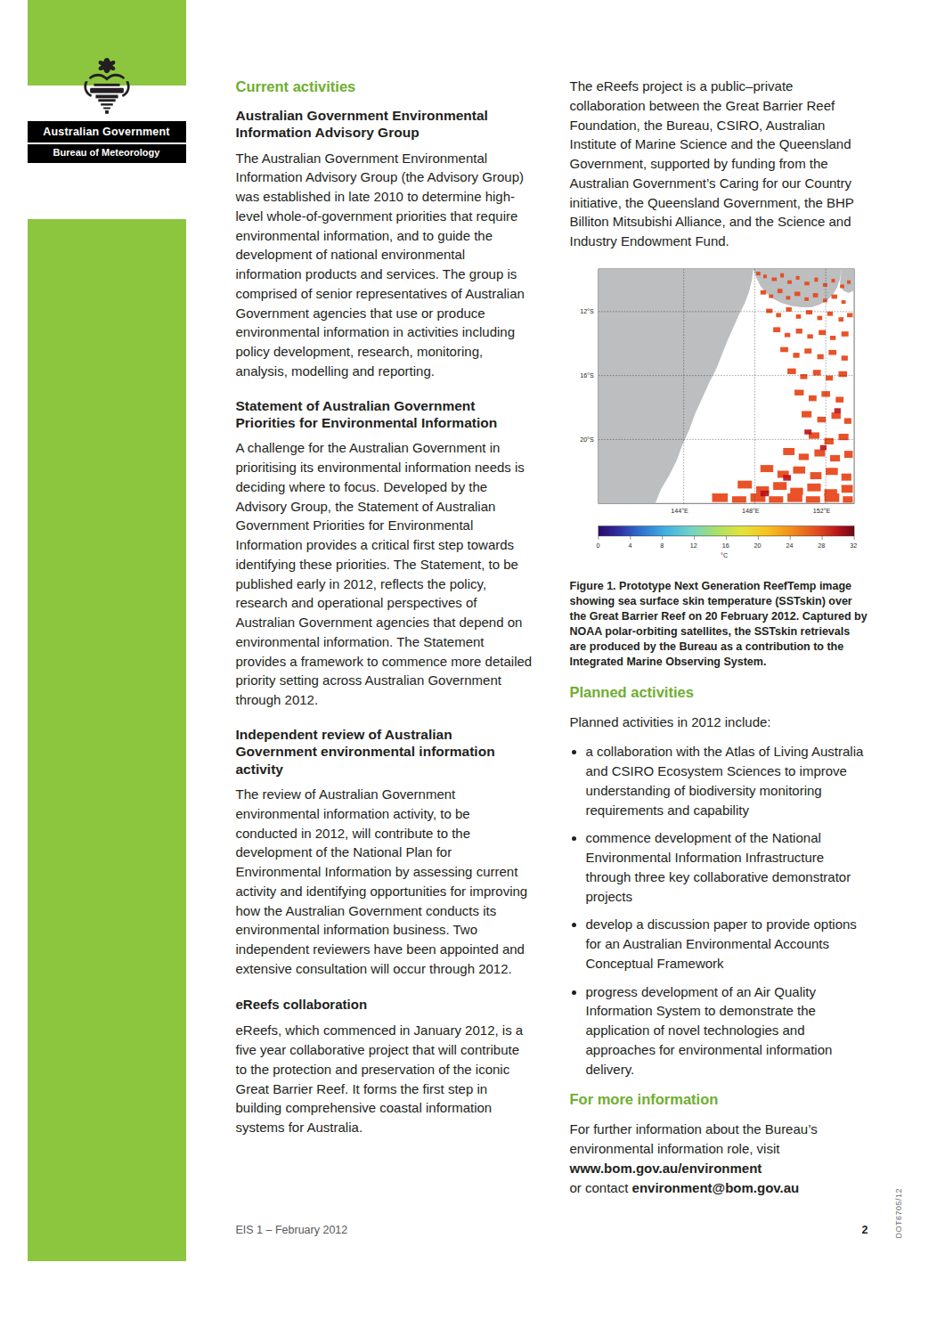Australian Government
Bureau of Meteorology
Current activities
Australian Government Environmental Information Advisory Group
The Australian Government Environmental Information Advisory Group (the Advisory Group) was established in late 2010 to determine high-level whole-of-government priorities that require environmental information, and to guide the development of national environmental information products and services. The group is comprised of senior representatives of Australian Government agencies that use or produce environmental information in activities including policy development, research, monitoring, analysis, modelling and reporting.
Statement of Australian Government Priorities for Environmental Information
A challenge for the Australian Government in prioritising its environmental information needs is deciding where to focus. Developed by the Advisory Group, the Statement of Australian Government Priorities for Environmental Information provides a critical first step towards identifying these priorities. The Statement, to be published early in 2012, reflects the policy, research and operational perspectives of Australian Government agencies that depend on environmental information. The Statement provides a framework to commence more detailed priority setting across Australian Government through 2012.
Independent review of Australian Government environmental information activity
The review of Australian Government environmental information activity, to be conducted in 2012, will contribute to the development of the National Plan for Environmental Information by assessing current activity and identifying opportunities for improving how the Australian Government conducts its environmental information business. Two independent reviewers have been appointed and extensive consultation will occur through 2012.
eReefs collaboration
eReefs, which commenced in January 2012, is a five year collaborative project that will contribute to the protection and preservation of the iconic Great Barrier Reef. It forms the first step in building comprehensive coastal information systems for Australia.
The eReefs project is a public–private collaboration between the Great Barrier Reef Foundation, the Bureau, CSIRO, Australian Institute of Marine Science and the Queensland Government, supported by funding from the Australian Government’s Caring for our Country initiative, the Queensland Government, the BHP Billiton Mitsubishi Alliance, and the Science and Industry Endowment Fund.
12°S 16°S 20°S 144°E 148°E 152°E 0 4 8 12 16 20 24 28 32 °C
Figure 1. Prototype Next Generation ReefTemp image showing sea surface skin temperature (SSTskin) over the Great Barrier Reef on 20 February 2012. Captured by NOAA polar-orbiting satellites, the SSTskin retrievals are produced by the Bureau as a contribution to the Integrated Marine Observing System.
Planned activities
Planned activities in 2012 include:
a collaboration with the Atlas of Living Australia and CSIRO Ecosystem Sciences to improve understanding of biodiversity monitoring requirements and capability
commence development of the National Environmental Information Infrastructure through three key collaborative demonstrator projects
develop a discussion paper to provide options for an Australian Environmental Accounts Conceptual Framework
progress development of an Air Quality Information System to demonstrate the application of novel technologies and approaches for environmental information delivery.
For more information
For further information about the Bureau’s environmental information role, visit
www.bom.gov.au/environment
or contact environment@bom.gov.au
EIS 1 – February 2012
2
DOT6705/12